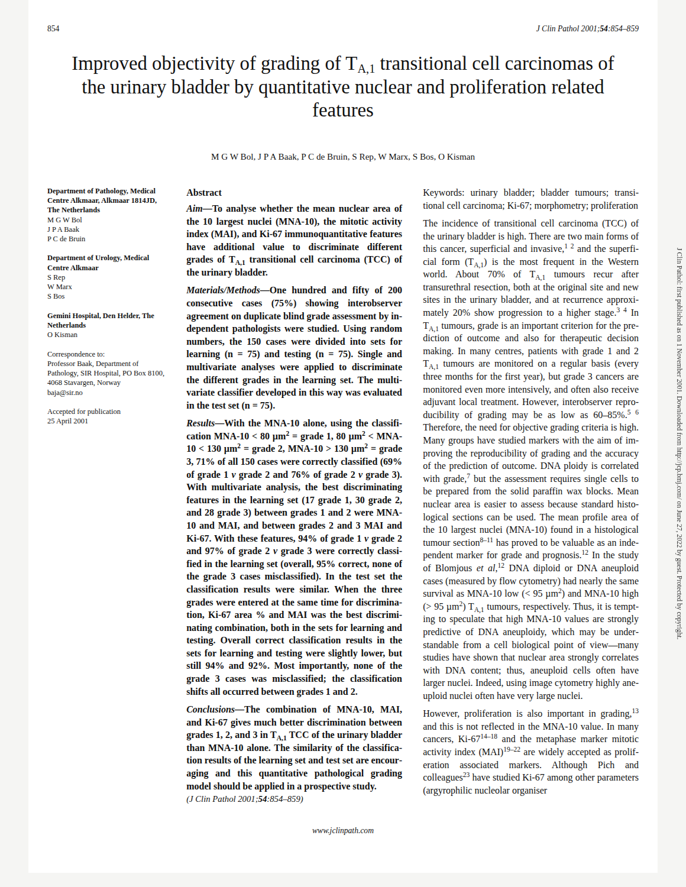J Clin Pathol: first published as on 1 November 2001. Downloaded from http://jcp.bmj.com/ on June 27, 2022 by guest. Protected by copyright.
854 J Clin Pathol 2001;54:854–859
Improved objectivity of grading of TA,1 transitional cell carcinomas of the urinary bladder by quantitative nuclear and proliferation related features
M G W Bol, J P A Baak, P C de Bruin, S Rep, W Marx, S Bos, O Kisman
Department of Pathology, Medical Centre Alkmaar, Alkmaar 1814JD, The Netherlands
M G W Bol
J P A Baak
P C de Bruin
Department of Urology, Medical Centre Alkmaar
S Rep
W Marx
S Bos
Gemini Hospital, Den Helder, The Netherlands
O Kisman
Correspondence to:
Professor Baak, Department of Pathology, SIR Hospital, PO Box 8100, 4068 Stavargen, Norway
baja@sir.no
Accepted for publication
25 April 2001
Abstract
Aim—To analyse whether the mean nuclear area of the 10 largest nuclei (MNA-10), the mitotic activity index (MAI), and Ki-67 immunoquantitative features have additional value to discriminate different grades of TA,1 transitional cell carcinoma (TCC) of the urinary bladder.
Materials/Methods—One hundred and fifty of 200 consecutive cases (75%) showing interobserver agreement on duplicate blind grade assessment by independent pathologists were studied. Using random numbers, the 150 cases were divided into sets for learning (n = 75) and testing (n = 75). Single and multivariate analyses were applied to discriminate the different grades in the learning set. The multivariate classifier developed in this way was evaluated in the test set (n = 75).
Results—With the MNA-10 alone, using the classification MNA-10 < 80 µm2 = grade 1, 80 µm2 < MNA-10 < 130 µm2 = grade 2, MNA-10 > 130 µm2 = grade 3, 71% of all 150 cases were correctly classified (69% of grade 1 v grade 2 and 76% of grade 2 v grade 3). With multivariate analysis, the best discriminating features in the learning set (17 grade 1, 30 grade 2, and 28 grade 3) between grades 1 and 2 were MNA-10 and MAI, and between grades 2 and 3 MAI and Ki-67. With these features, 94% of grade 1 v grade 2 and 97% of grade 2 v grade 3 were correctly classified in the learning set (overall, 95% correct, none of the grade 3 cases misclassified). In the test set the classification results were similar. When the three grades were entered at the same time for discrimination, Ki-67 area % and MAI was the best discriminating combination, both in the sets for learning and testing. Overall correct classification results in the sets for learning and testing were slightly lower, but still 94% and 92%. Most importantly, none of the grade 3 cases was misclassified; the classification shifts all occurred between grades 1 and 2.
Conclusions—The combination of MNA-10, MAI, and Ki-67 gives much better discrimination between grades 1, 2, and 3 in TA,1 TCC of the urinary bladder than MNA-10 alone. The similarity of the classification results of the learning set and test set are encouraging and this quantitative pathological grading model should be applied in a prospective study.
(J Clin Pathol 2001;54:854–859)
Keywords: urinary bladder; bladder tumours; transitional cell carcinoma; Ki-67; morphometry; proliferation
The incidence of transitional cell carcinoma (TCC) of the urinary bladder is high. There are two main forms of this cancer, superficial and invasive,1 2 and the superficial form (TA,1) is the most frequent in the Western world. About 70% of TA,1 tumours recur after transurethral resection, both at the original site and new sites in the urinary bladder, and at recurrence approximately 20% show progression to a higher stage.3 4 In TA,1 tumours, grade is an important criterion for the prediction of outcome and also for therapeutic decision making. In many centres, patients with grade 1 and 2 TA,1 tumours are monitored on a regular basis (every three months for the first year), but grade 3 cancers are monitored even more intensively, and often also receive adjuvant local treatment. However, interobserver reproducibility of grading may be as low as 60–85%.5 6 Therefore, the need for objective grading criteria is high. Many groups have studied markers with the aim of improving the reproducibility of grading and the accuracy of the prediction of outcome. DNA ploidy is correlated with grade,7 but the assessment requires single cells to be prepared from the solid paraffin wax blocks. Mean nuclear area is easier to assess because standard histological sections can be used. The mean profile area of the 10 largest nuclei (MNA-10) found in a histological tumour section8–11 has proved to be valuable as an independent marker for grade and prognosis.12 In the study of Blomjous et al,12 DNA diploid or DNA aneuploid cases (measured by flow cytometry) had nearly the same survival as MNA-10 low (< 95 µm2) and MNA-10 high (> 95 µm2) TA,1 tumours, respectively. Thus, it is tempting to speculate that high MNA-10 values are strongly predictive of DNA aneuploidy, which may be understandable from a cell biological point of view—many studies have shown that nuclear area strongly correlates with DNA content; thus, aneuploid cells often have larger nuclei. Indeed, using image cytometry highly aneuploid nuclei often have very large nuclei.
However, proliferation is also important in grading,13 and this is not reflected in the MNA-10 value. In many cancers, Ki-6714–18 and the metaphase marker mitotic activity index (MAI)19–22 are widely accepted as proliferation associated markers. Although Pich and colleagues23 have studied Ki-67 among other parameters (argyrophilic nucleolar organiser
www.jclinpath.com